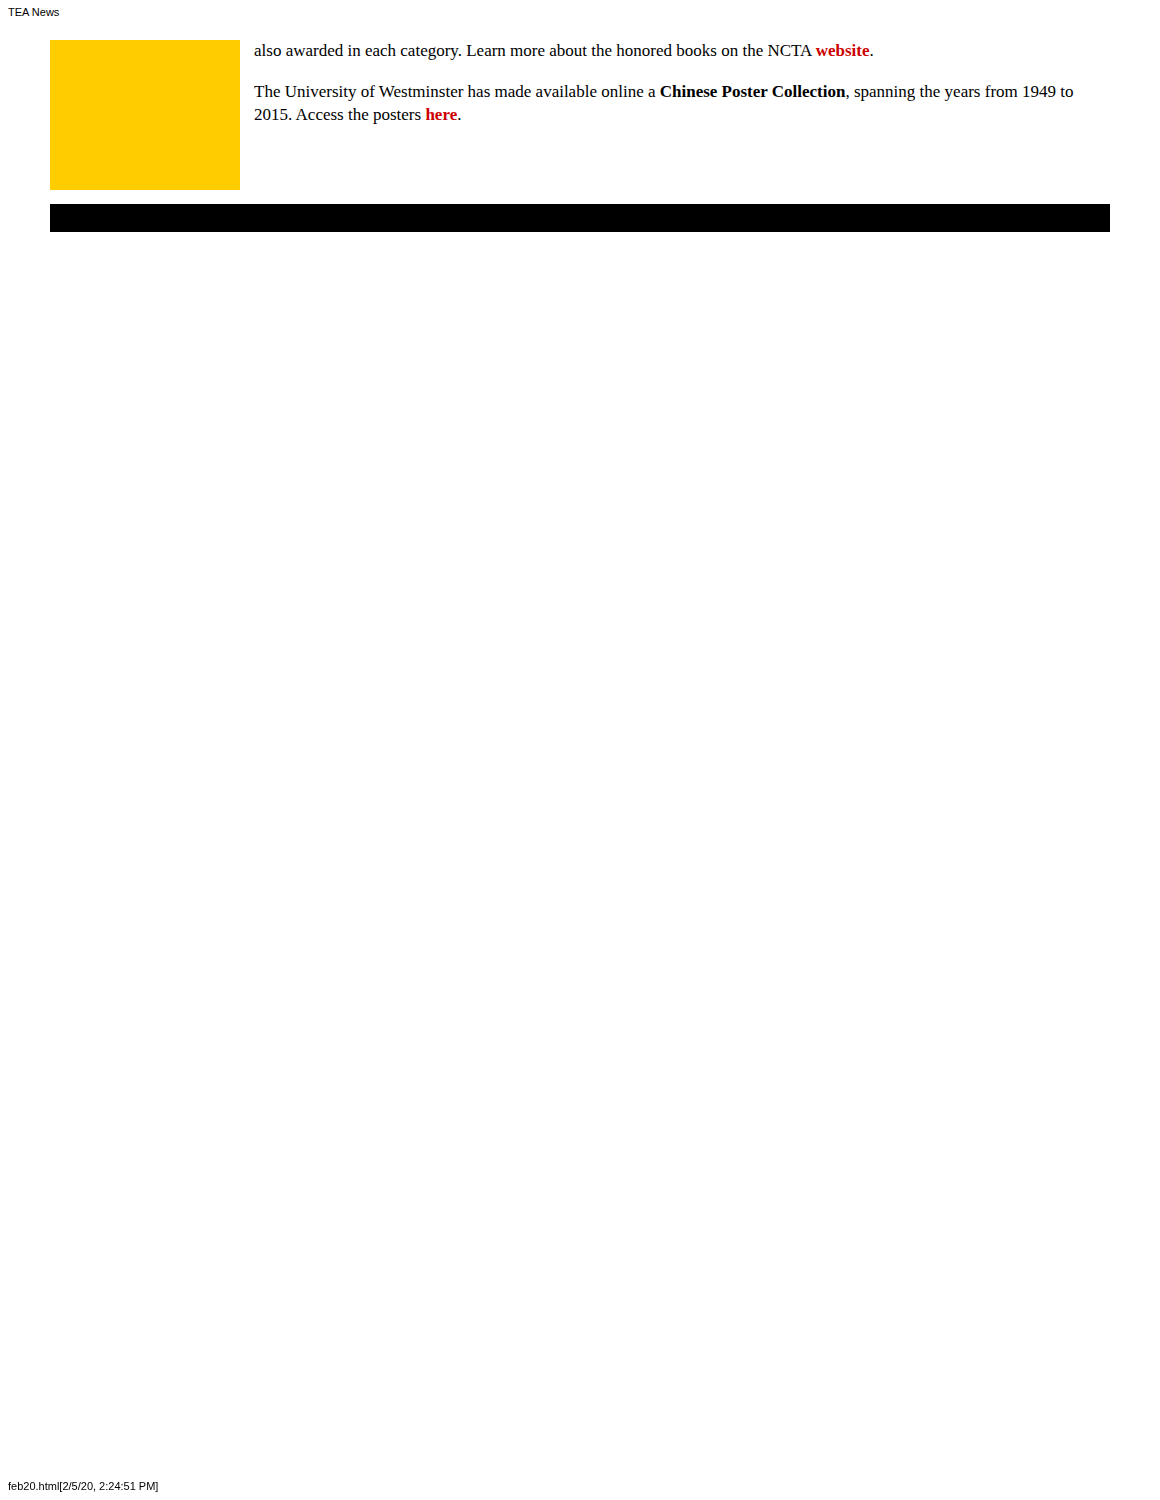TEA News
also awarded in each category. Learn more about the honored books on the NCTA website.
The University of Westminster has made available online a Chinese Poster Collection, spanning the years from 1949 to 2015. Access the posters here.
feb20.html[2/5/20, 2:24:51 PM]